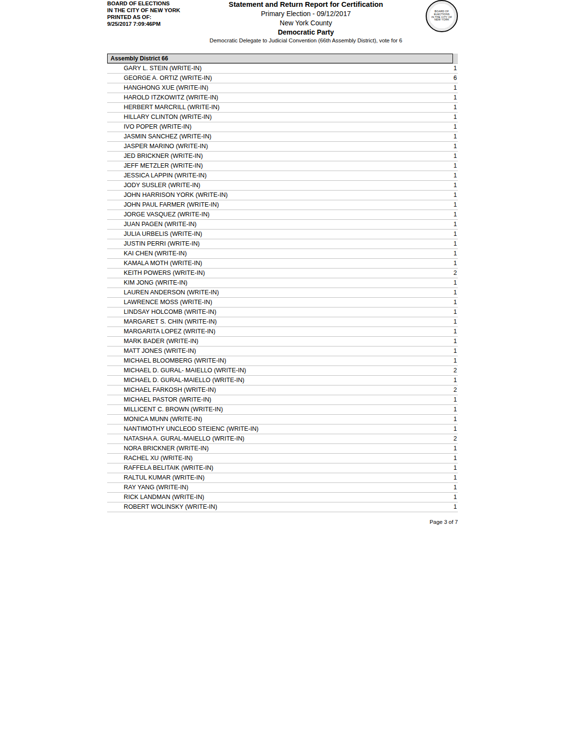BOARD OF ELECTIONS
IN THE CITY OF NEW YORK
PRINTED AS OF:
9/25/2017 7:09:46PM
Statement and Return Report for Certification
Primary Election - 09/12/2017
New York County
Democratic Party
Democratic Delegate to Judicial Convention (66th Assembly District), vote for 6
BOARD OF ELECTIONS
IN THE CITY OF
NEW YORK
Assembly District 66
| GARY L. STEIN (WRITE-IN) | 1 |
| GEORGE A. ORTIZ (WRITE-IN) | 6 |
| HANGHONG XUE (WRITE-IN) | 1 |
| HAROLD ITZKOWITZ (WRITE-IN) | 1 |
| HERBERT MARCRILL (WRITE-IN) | 1 |
| HILLARY CLINTON (WRITE-IN) | 1 |
| IVO POPER (WRITE-IN) | 1 |
| JASMIN SANCHEZ (WRITE-IN) | 1 |
| JASPER MARINO (WRITE-IN) | 1 |
| JED BRICKNER (WRITE-IN) | 1 |
| JEFF METZLER (WRITE-IN) | 1 |
| JESSICA LAPPIN (WRITE-IN) | 1 |
| JODY SUSLER (WRITE-IN) | 1 |
| JOHN HARRISON YORK (WRITE-IN) | 1 |
| JOHN PAUL FARMER (WRITE-IN) | 1 |
| JORGE VASQUEZ (WRITE-IN) | 1 |
| JUAN PAGEN (WRITE-IN) | 1 |
| JULIA URBELIS (WRITE-IN) | 1 |
| JUSTIN PERRI (WRITE-IN) | 1 |
| KAI CHEN (WRITE-IN) | 1 |
| KAMALA MOTH (WRITE-IN) | 1 |
| KEITH POWERS (WRITE-IN) | 2 |
| KIM JONG (WRITE-IN) | 1 |
| LAUREN ANDERSON (WRITE-IN) | 1 |
| LAWRENCE MOSS (WRITE-IN) | 1 |
| LINDSAY HOLCOMB (WRITE-IN) | 1 |
| MARGARET S. CHIN (WRITE-IN) | 1 |
| MARGARITA LOPEZ (WRITE-IN) | 1 |
| MARK BADER (WRITE-IN) | 1 |
| MATT JONES (WRITE-IN) | 1 |
| MICHAEL BLOOMBERG (WRITE-IN) | 1 |
| MICHAEL D. GURAL- MAIELLO (WRITE-IN) | 2 |
| MICHAEL D. GURAL-MAIELLO (WRITE-IN) | 1 |
| MICHAEL FARKOSH (WRITE-IN) | 2 |
| MICHAEL PASTOR (WRITE-IN) | 1 |
| MILLICENT C. BROWN (WRITE-IN) | 1 |
| MONICA MUNN (WRITE-IN) | 1 |
| NANTIMOTHY UNCLEOD STEIENC (WRITE-IN) | 1 |
| NATASHA A. GURAL-MAIELLO (WRITE-IN) | 2 |
| NORA BRICKNER (WRITE-IN) | 1 |
| RACHEL XU (WRITE-IN) | 1 |
| RAFFELA BELITAIK (WRITE-IN) | 1 |
| RALTUL KUMAR (WRITE-IN) | 1 |
| RAY YANG (WRITE-IN) | 1 |
| RICK LANDMAN (WRITE-IN) | 1 |
| ROBERT WOLINSKY (WRITE-IN) | 1 |
Page 3 of 7